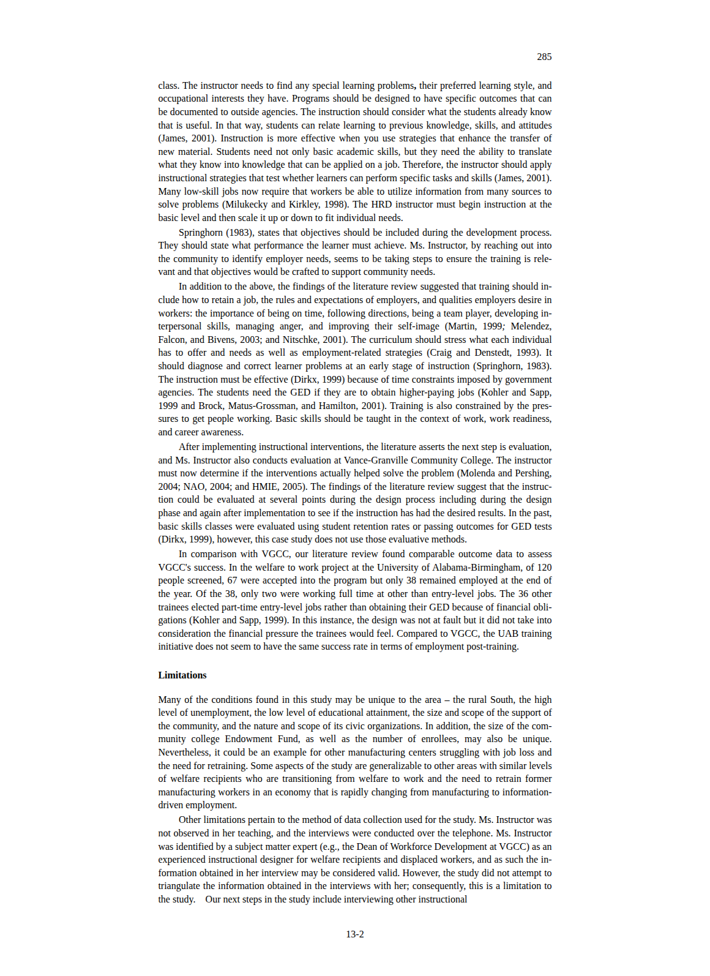285
class. The instructor needs to find any special learning problems, their preferred learning style, and occupational interests they have. Programs should be designed to have specific outcomes that can be documented to outside agencies. The instruction should consider what the students already know that is useful. In that way, students can relate learning to previous knowledge, skills, and attitudes (James, 2001). Instruction is more effective when you use strategies that enhance the transfer of new material. Students need not only basic academic skills, but they need the ability to translate what they know into knowledge that can be applied on a job. Therefore, the instructor should apply instructional strategies that test whether learners can perform specific tasks and skills (James, 2001). Many low-skill jobs now require that workers be able to utilize information from many sources to solve problems (Milukecky and Kirkley, 1998). The HRD instructor must begin instruction at the basic level and then scale it up or down to fit individual needs.
Springhorn (1983), states that objectives should be included during the development process. They should state what performance the learner must achieve. Ms. Instructor, by reaching out into the community to identify employer needs, seems to be taking steps to ensure the training is relevant and that objectives would be crafted to support community needs.
In addition to the above, the findings of the literature review suggested that training should include how to retain a job, the rules and expectations of employers, and qualities employers desire in workers: the importance of being on time, following directions, being a team player, developing interpersonal skills, managing anger, and improving their self-image (Martin, 1999; Melendez, Falcon, and Bivens, 2003; and Nitschke, 2001). The curriculum should stress what each individual has to offer and needs as well as employment-related strategies (Craig and Denstedt, 1993). It should diagnose and correct learner problems at an early stage of instruction (Springhorn, 1983). The instruction must be effective (Dirkx, 1999) because of time constraints imposed by government agencies. The students need the GED if they are to obtain higher-paying jobs (Kohler and Sapp, 1999 and Brock, Matus-Grossman, and Hamilton, 2001). Training is also constrained by the pressures to get people working. Basic skills should be taught in the context of work, work readiness, and career awareness.
After implementing instructional interventions, the literature asserts the next step is evaluation, and Ms. Instructor also conducts evaluation at Vance-Granville Community College. The instructor must now determine if the interventions actually helped solve the problem (Molenda and Pershing, 2004; NAO, 2004; and HMIE, 2005). The findings of the literature review suggest that the instruction could be evaluated at several points during the design process including during the design phase and again after implementation to see if the instruction has had the desired results. In the past, basic skills classes were evaluated using student retention rates or passing outcomes for GED tests (Dirkx, 1999), however, this case study does not use those evaluative methods.
In comparison with VGCC, our literature review found comparable outcome data to assess VGCC's success. In the welfare to work project at the University of Alabama-Birmingham, of 120 people screened, 67 were accepted into the program but only 38 remained employed at the end of the year. Of the 38, only two were working full time at other than entry-level jobs. The 36 other trainees elected part-time entry-level jobs rather than obtaining their GED because of financial obligations (Kohler and Sapp, 1999). In this instance, the design was not at fault but it did not take into consideration the financial pressure the trainees would feel. Compared to VGCC, the UAB training initiative does not seem to have the same success rate in terms of employment post-training.
Limitations
Many of the conditions found in this study may be unique to the area – the rural South, the high level of unemployment, the low level of educational attainment, the size and scope of the support of the community, and the nature and scope of its civic organizations. In addition, the size of the community college Endowment Fund, as well as the number of enrollees, may also be unique. Nevertheless, it could be an example for other manufacturing centers struggling with job loss and the need for retraining. Some aspects of the study are generalizable to other areas with similar levels of welfare recipients who are transitioning from welfare to work and the need to retrain former manufacturing workers in an economy that is rapidly changing from manufacturing to information-driven employment.
Other limitations pertain to the method of data collection used for the study. Ms. Instructor was not observed in her teaching, and the interviews were conducted over the telephone. Ms. Instructor was identified by a subject matter expert (e.g., the Dean of Workforce Development at VGCC) as an experienced instructional designer for welfare recipients and displaced workers, and as such the information obtained in her interview may be considered valid. However, the study did not attempt to triangulate the information obtained in the interviews with her; consequently, this is a limitation to the study. Our next steps in the study include interviewing other instructional
13-2